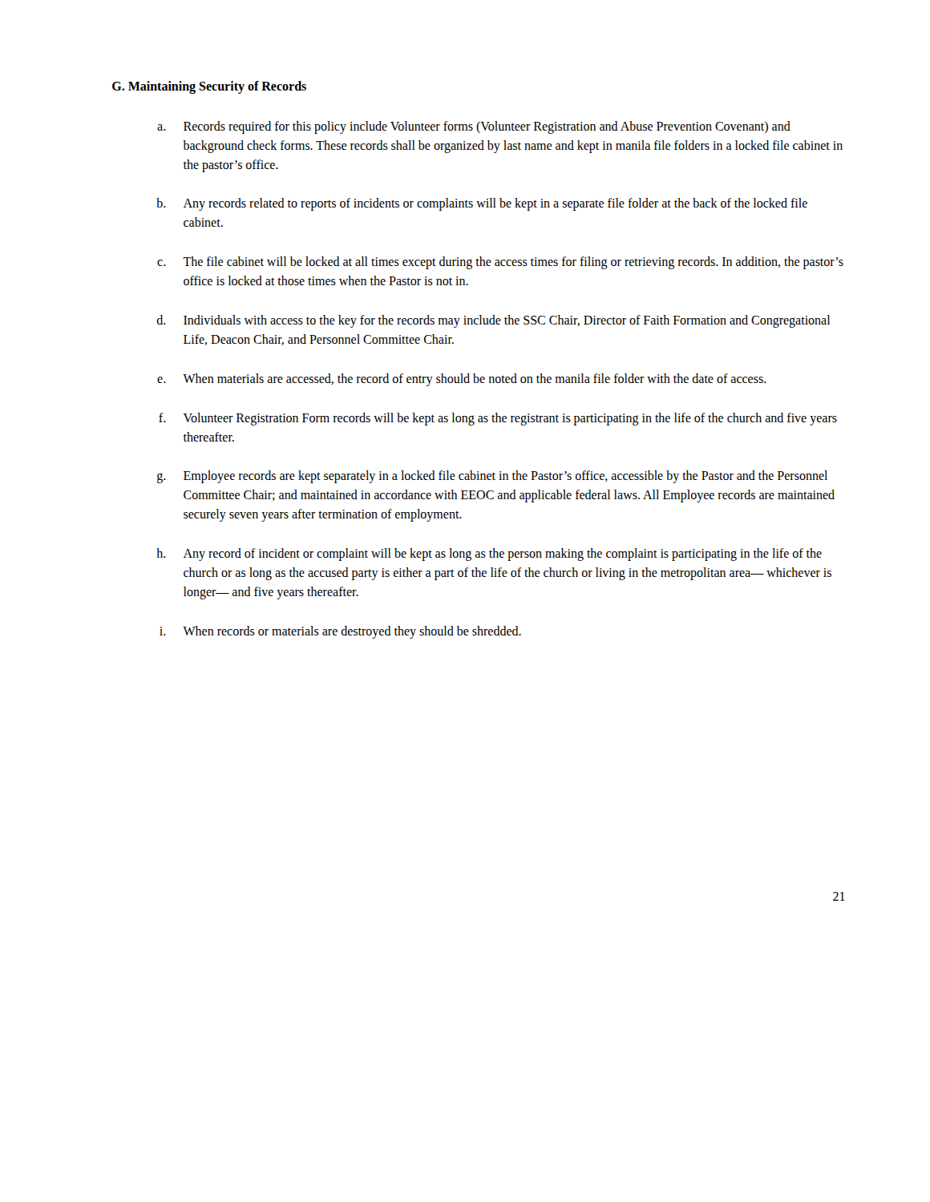G. Maintaining Security of Records
Records required for this policy include Volunteer forms (Volunteer Registration and Abuse Prevention Covenant) and background check forms. These records shall be organized by last name and kept in manila file folders in a locked file cabinet in the pastor’s office.
Any records related to reports of incidents or complaints will be kept in a separate file folder at the back of the locked file cabinet.
The file cabinet will be locked at all times except during the access times for filing or retrieving records. In addition, the pastor’s office is locked at those times when the Pastor is not in.
Individuals with access to the key for the records may include the SSC Chair, Director of Faith Formation and Congregational Life, Deacon Chair, and Personnel Committee Chair.
When materials are accessed, the record of entry should be noted on the manila file folder with the date of access.
Volunteer Registration Form records will be kept as long as the registrant is participating in the life of the church and five years thereafter.
Employee records are kept separately in a locked file cabinet in the Pastor’s office, accessible by the Pastor and the Personnel Committee Chair; and maintained in accordance with EEOC and applicable federal laws. All Employee records are maintained securely seven years after termination of employment.
Any record of incident or complaint will be kept as long as the person making the complaint is participating in the life of the church or as long as the accused party is either a part of the life of the church or living in the metropolitan area— whichever is longer— and five years thereafter.
When records or materials are destroyed they should be shredded.
21